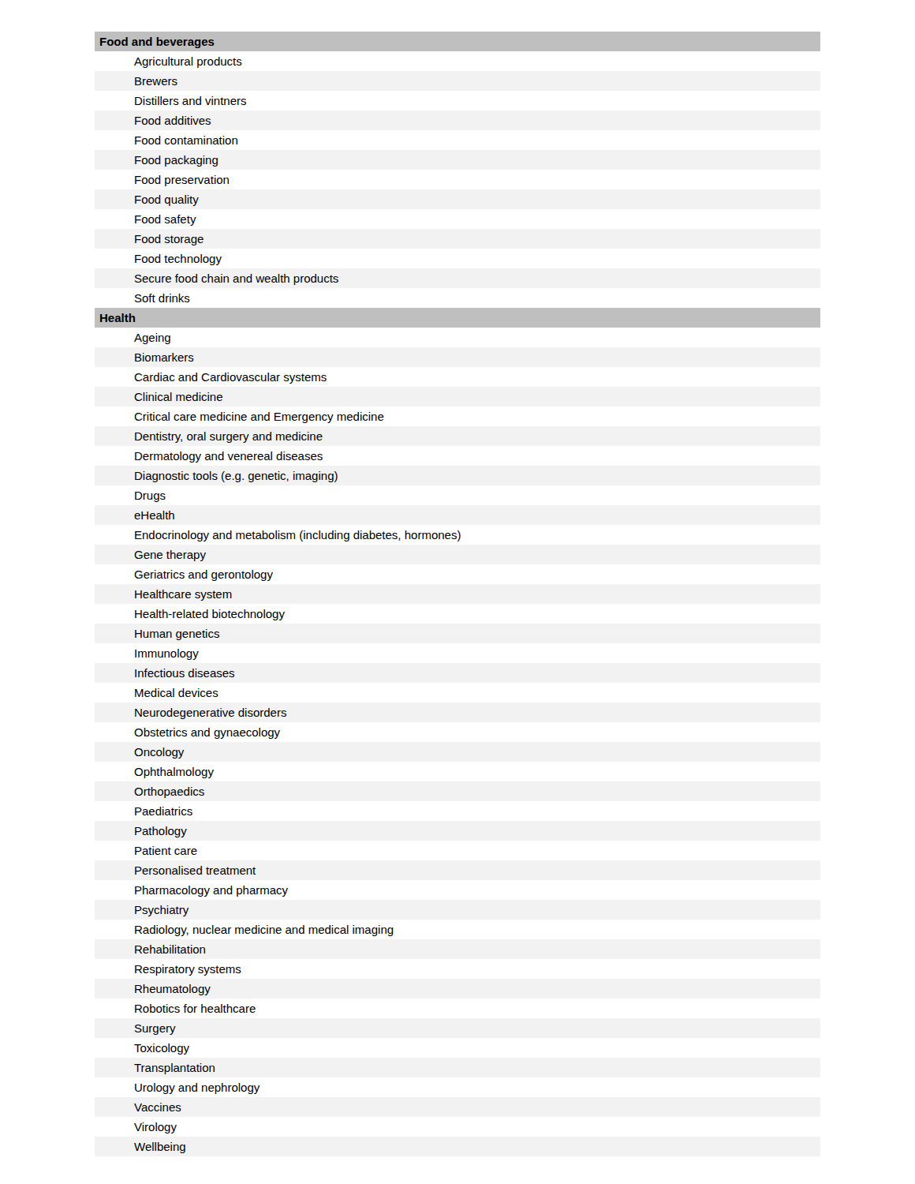| Food and beverages |
| Agricultural products |
| Brewers |
| Distillers and vintners |
| Food additives |
| Food contamination |
| Food packaging |
| Food preservation |
| Food quality |
| Food safety |
| Food storage |
| Food technology |
| Secure food chain and wealth products |
| Soft drinks |
| Health |
| Ageing |
| Biomarkers |
| Cardiac and Cardiovascular systems |
| Clinical medicine |
| Critical care medicine and Emergency medicine |
| Dentistry, oral surgery and medicine |
| Dermatology and venereal diseases |
| Diagnostic tools (e.g. genetic, imaging) |
| Drugs |
| eHealth |
| Endocrinology and metabolism (including diabetes, hormones) |
| Gene therapy |
| Geriatrics and gerontology |
| Healthcare system |
| Health-related biotechnology |
| Human genetics |
| Immunology |
| Infectious diseases |
| Medical devices |
| Neurodegenerative disorders |
| Obstetrics and gynaecology |
| Oncology |
| Ophthalmology |
| Orthopaedics |
| Paediatrics |
| Pathology |
| Patient care |
| Personalised treatment |
| Pharmacology and pharmacy |
| Psychiatry |
| Radiology, nuclear medicine and medical imaging |
| Rehabilitation |
| Respiratory systems |
| Rheumatology |
| Robotics for healthcare |
| Surgery |
| Toxicology |
| Transplantation |
| Urology and nephrology |
| Vaccines |
| Virology |
| Wellbeing |